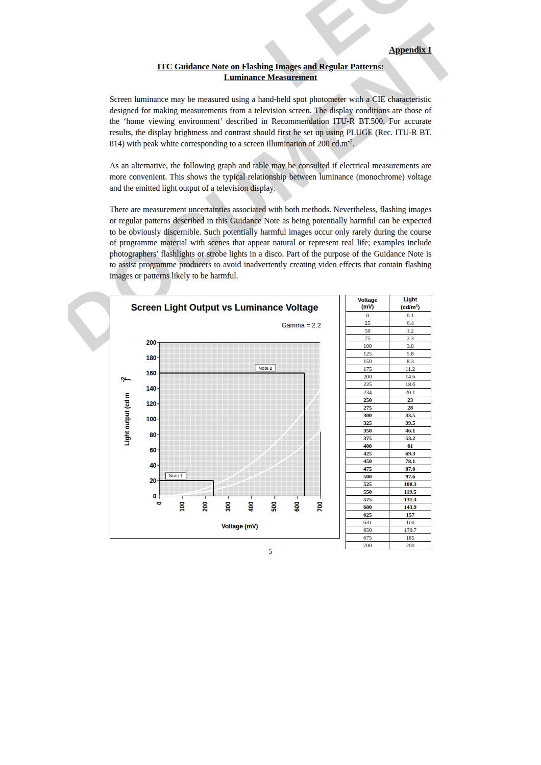LEGACY DOCUMENT
Appendix I
ITC Guidance Note on Flashing Images and Regular Patterns: Luminance Measurement
Screen luminance may be measured using a hand-held spot photometer with a CIE characteristic designed for making measurements from a television screen. The display conditions are those of the ‘home viewing environment’ described in Recommendation ITU-R BT.500. For accurate results, the display brightness and contrast should first be set up using PLUGE (Rec. ITU-R BT. 814) with peak white corresponding to a screen illumination of 200 cd.m-2.
As an alternative, the following graph and table may be consulted if electrical measurements are more convenient. This shows the typical relationship between luminance (monochrome) voltage and the emitted light output of a television display.
There are measurement uncertainties associated with both methods. Nevertheless, flashing images or regular patterns described in this Guidance Note as being potentially harmful can be expected to be obviously discernible. Such potentially harmful images occur only rarely during the course of programme material with scenes that appear natural or represent real life; examples include photographers’ flashlights or strobe lights in a disco. Part of the purpose of the Guidance Note is to assist programme producers to avoid inadvertently creating video effects that contain flashing images or patterns likely to be harmful.
Screen Light Output vs Luminance Voltage
Gamma = 2.2
200 180 160 140 120 100 80 60 40 20 0 0 100 200 300 400 500 600 700 Light output (cd m -2 ) Voltage (mV) Note 1 Note 2
| Voltage (mV) | Light (cd/m 2 ) |
| --- | --- |
| 0 | 0.1 |
| 25 | 0.4 |
| 50 | 1.2 |
| 75 | 2.3 |
| 100 | 3.8 |
| 125 | 5.8 |
| 150 | 8.3 |
| 175 | 11.2 |
| 200 | 14.6 |
| 225 | 18.6 |
| 234 | 20.1 |
| 250 | 23 |
| 275 | 28 |
| 300 | 33.5 |
| 325 | 39.5 |
| 350 | 46.1 |
| 375 | 53.2 |
| 400 | 61 |
| 425 | 69.3 |
| 450 | 78.1 |
| 475 | 87.6 |
| 500 | 97.6 |
| 525 | 108.3 |
| 550 | 119.5 |
| 575 | 131.4 |
| 600 | 143.9 |
| 625 | 157 |
| 631 | 160 |
| 650 | 170.7 |
| 675 | 185 |
| 700 | 200 |
5